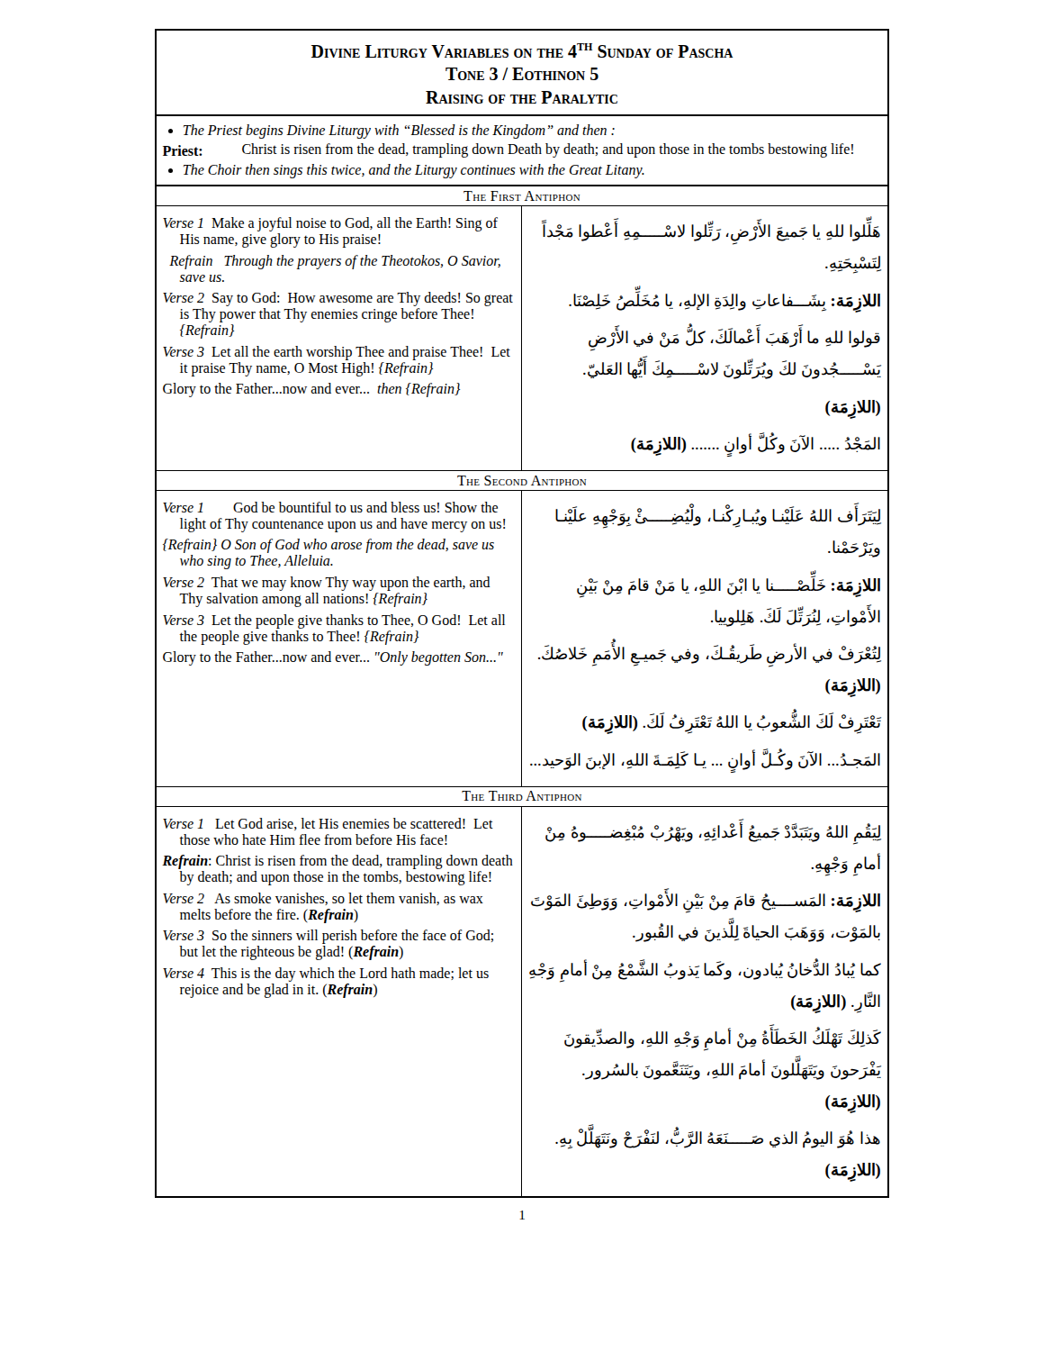Divine Liturgy Variables on the 4th Sunday of Pascha
Tone 3 / Eothinon 5
Raising of the Paralytic
The Priest begins Divine Liturgy with “Blessed is the Kingdom” and then :
Priest: Christ is risen from the dead, trampling down Death by death; and upon those in the tombs bestowing life!
The Choir then sings this twice, and the Liturgy continues with the Great Litany.
The First Antiphon
| Verse 1 Make a joyful noise to God, all the Earth! Sing of His name, give glory to His praise! Refrain Through the prayers of the Theotokos, O Savior, save us. Verse 2 Say to God: How awesome are Thy deeds! So great is Thy power that Thy enemies cringe before Thee! {Refrain} Verse 3 Let all the earth worship Thee and praise Thee! Let it praise Thy name, O Most High! {Refrain} Glory to the Father...now and ever... then {Refrain} | هَلِّلوا للهِ يا جَميعَ الأَرْضِ، رَتِّلوا لاسْـــــمِهِ أَعْطوا مَجْداً لِتَسْبِحَتِهِ. اللازِمَة: بِشَـــفاعاتِ والِدَةِ الإلهِ، يا مُخَلِّصُ خَلِصْنَا. قولوا للهِ ما أَرْهَبَ أَعْمالَكَ، كلُّ مَنْ في الأَرْضِ يَسْـــــجُدونَ لكَ ويُرَتِّلونَ لاسْـــــمِكَ أَيُّها العَليّ. (اللازِمَة) المَجْدُ ..... الآنَ وكُلَّ أوانٍ ....... (اللازِمَة) |
The Second Antiphon
| Verse 1 God be bountiful to us and bless us! Show the light of Thy countenance upon us and have mercy on us! {Refrain} O Son of God who arose from the dead, save us who sing to Thee, Alleluia. Verse 2 That we may know Thy way upon the earth, and Thy salvation among all nations! {Refrain} Verse 3 Let the people give thanks to Thee, O God! Let all the people give thanks to Thee! {Refrain} Glory to the Father...now and ever... "Only begotten Son..." | لِيَتَرَأَف اللهُ عَلَيْنـا ويُبـارِكْنـا، ولْيُضِـــــئْ بِوَجْهِهِ علَيْنـا ويَرْحَمْنا. اللازِمَة: خَلِّصْـــــنا يا ابْنَ اللهِ، يا مَنْ قامَ مِنْ بَيْنِ الأَمْواتِ، لِنُرَتِّلَ لَكَ. هَلِلوييا. لِتُعْرَفْ في الأرضِ طَريقُـكَ، وفي جَميـعِ الأُمَمِ خَلاصُكَ. (اللازِمَة) تَعْتَرِفْ لَكَ الشُّعوبُ يا اللهُ تَعْتَرِفُ لَكَ. (اللازِمَة) المَجـدُ... الآنَ وكُـلَّ أوانٍ ... يـا كَلِمَـةَ اللهِ، الإبنَ الوَحيد... |
The Third Antiphon
| Verse 1 Let God arise, let His enemies be scattered! Let those who hate Him flee from before His face! Refrain : Christ is risen from the dead, trampling down death by death; and upon those in the tombs, bestowing life! Verse 2 As smoke vanishes, so let them vanish, as wax melts before the fire. ( Refrain ) Verse 3 So the sinners will perish before the face of God; but let the righteous be glad! ( Refrain ) Verse 4 This is the day which the Lord hath made; let us rejoice and be glad in it. ( Refrain ) | لِيَقُمِ اللهُ ويَتَبَدَّدْ جَميعُ أَعْدائِهِ، ويَهْرُبْ مُبْغِضـــــوهُ مِنْ أمامِ وَجْهِهِ. اللازِمَة: المَســــيحُ قامَ مِنْ بَيْنِ الأَمْواتِ، وَوَطِئَ المَوْتَ بالمَوْت، وَوَهَبَ الحياةَ لِلَّذينَ في القُبور. كما يُبادُ الدُّخانُ يُبادون، وكَما يَذوبُ الشَّمْعُ مِنْ أمامِ وَجْهِ النَّارِ. (اللازِمَة) كَذلِكَ تَهْلَكُ الخَطَأَةُ مِنْ أمامِ وَجْهِ اللهِ، والصدِّيقونَ يَفْرَحونَ ويَتَهَلَّلونَ أمامَ اللهِ، ويَتَنَعَّمونَ بالسُرور. (اللازِمَة) هذا هُوَ اليومُ الذي صَـــــنَعَهُ الرَّبُّ، لنَفْرَحْ ونَتَهَلَّلْ بِهِ. (اللازِمَة) |
1